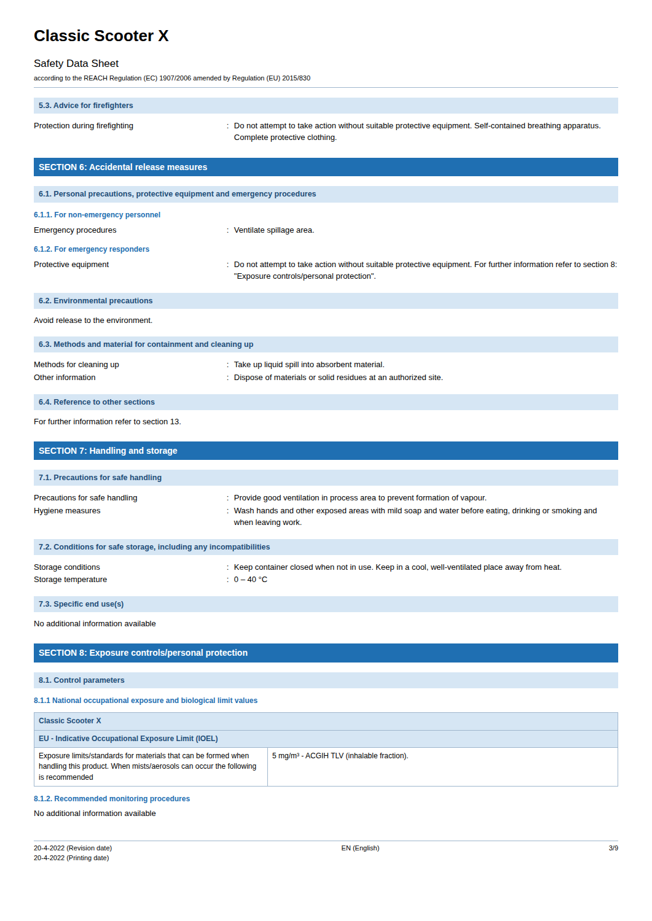Classic Scooter X
Safety Data Sheet
according to the REACH Regulation (EC) 1907/2006 amended by Regulation (EU) 2015/830
5.3. Advice for firefighters
| Protection during firefighting | : | Do not attempt to take action without suitable protective equipment. Self-contained breathing apparatus. Complete protective clothing. |
SECTION 6: Accidental release measures
6.1. Personal precautions, protective equipment and emergency procedures
6.1.1. For non-emergency personnel
| Emergency procedures | : | Ventilate spillage area. |
6.1.2. For emergency responders
| Protective equipment | : | Do not attempt to take action without suitable protective equipment. For further information refer to section 8: "Exposure controls/personal protection". |
6.2. Environmental precautions
Avoid release to the environment.
6.3. Methods and material for containment and cleaning up
| Methods for cleaning up | : | Take up liquid spill into absorbent material. |
| Other information | : | Dispose of materials or solid residues at an authorized site. |
6.4. Reference to other sections
For further information refer to section 13.
SECTION 7: Handling and storage
7.1. Precautions for safe handling
| Precautions for safe handling | : | Provide good ventilation in process area to prevent formation of vapour. |
| Hygiene measures | : | Wash hands and other exposed areas with mild soap and water before eating, drinking or smoking and when leaving work. |
7.2. Conditions for safe storage, including any incompatibilities
| Storage conditions | : | Keep container closed when not in use. Keep in a cool, well-ventilated place away from heat. |
| Storage temperature | : | 0 – 40 °C |
7.3. Specific end use(s)
No additional information available
SECTION 8: Exposure controls/personal protection
8.1. Control parameters
8.1.1 National occupational exposure and biological limit values
| Classic Scooter X |
| --- |
| EU - Indicative Occupational Exposure Limit (IOEL) |
| Exposure limits/standards for materials that can be formed when handling this product. When mists/aerosols can occur the following is recommended | 5 mg/m³ - ACGIH TLV (inhalable fraction). |
8.1.2. Recommended monitoring procedures
No additional information available
20-4-2022 (Revision date)
20-4-2022 (Printing date)
EN (English)
3/9